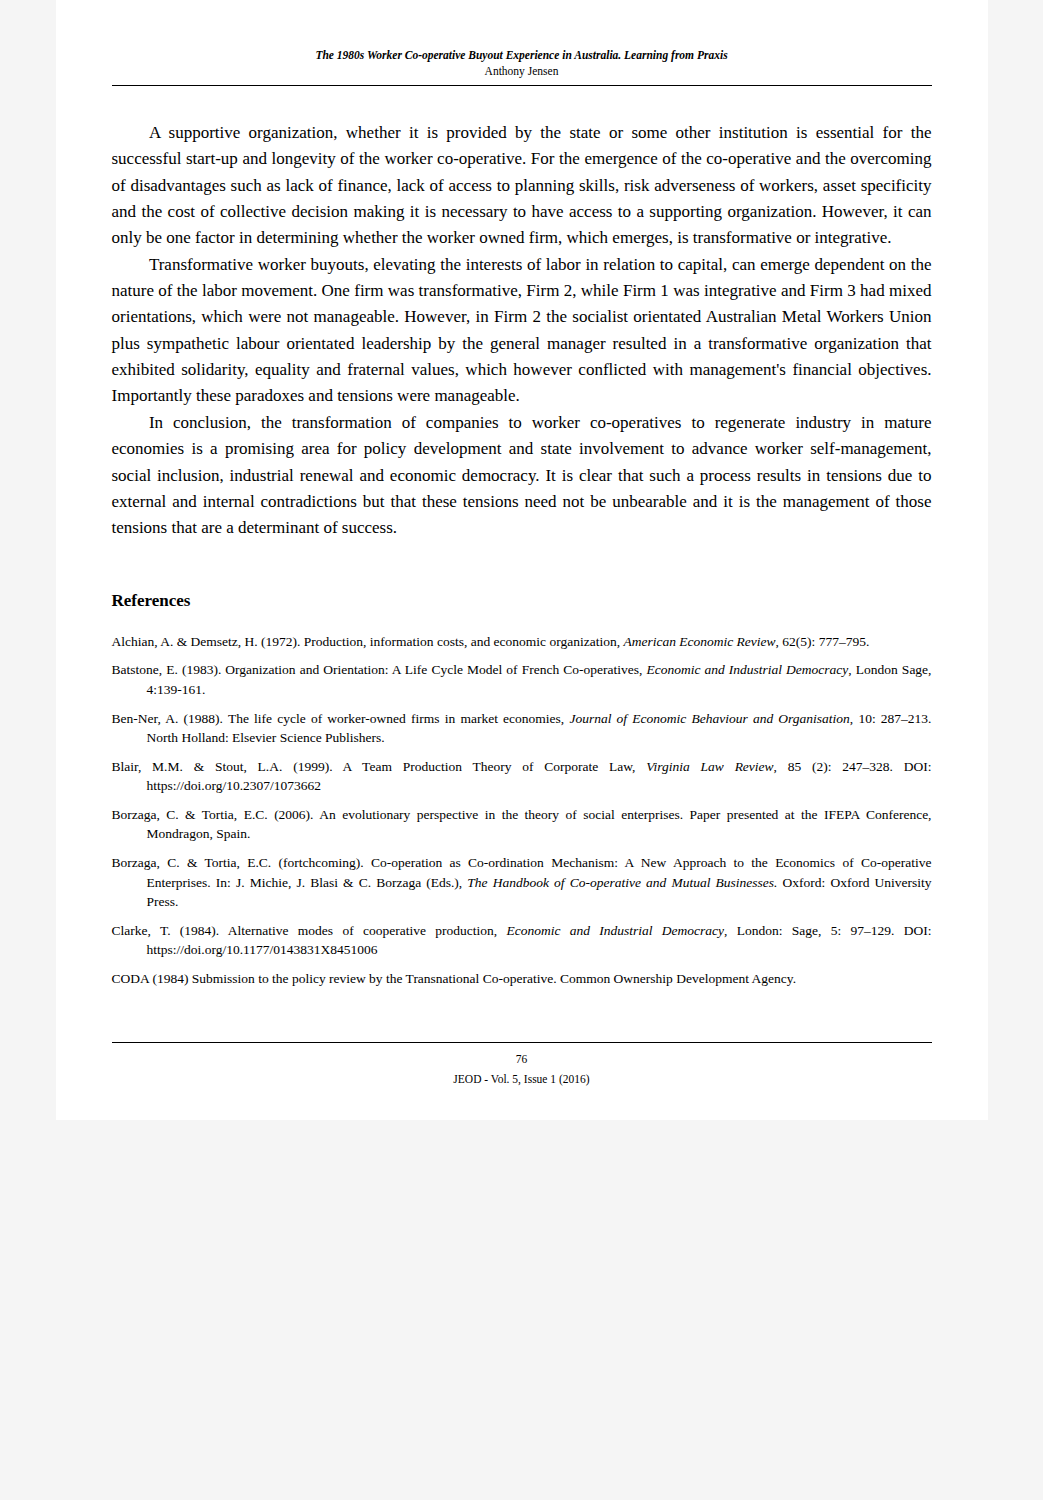The 1980s Worker Co-operative Buyout Experience in Australia. Learning from Praxis
Anthony Jensen
A supportive organization, whether it is provided by the state or some other institution is essential for the successful start-up and longevity of the worker co-operative. For the emergence of the co-operative and the overcoming of disadvantages such as lack of finance, lack of access to planning skills, risk adverseness of workers, asset specificity and the cost of collective decision making it is necessary to have access to a supporting organization. However, it can only be one factor in determining whether the worker owned firm, which emerges, is transformative or integrative.
Transformative worker buyouts, elevating the interests of labor in relation to capital, can emerge dependent on the nature of the labor movement. One firm was transformative, Firm 2, while Firm 1 was integrative and Firm 3 had mixed orientations, which were not manageable. However, in Firm 2 the socialist orientated Australian Metal Workers Union plus sympathetic labour orientated leadership by the general manager resulted in a transformative organization that exhibited solidarity, equality and fraternal values, which however conflicted with management's financial objectives. Importantly these paradoxes and tensions were manageable.
In conclusion, the transformation of companies to worker co-operatives to regenerate industry in mature economies is a promising area for policy development and state involvement to advance worker self-management, social inclusion, industrial renewal and economic democracy. It is clear that such a process results in tensions due to external and internal contradictions but that these tensions need not be unbearable and it is the management of those tensions that are a determinant of success.
References
Alchian, A. & Demsetz, H. (1972). Production, information costs, and economic organization, American Economic Review, 62(5): 777–795.
Batstone, E. (1983). Organization and Orientation: A Life Cycle Model of French Co-operatives, Economic and Industrial Democracy, London Sage, 4:139-161.
Ben-Ner, A. (1988). The life cycle of worker-owned firms in market economies, Journal of Economic Behaviour and Organisation, 10: 287–213. North Holland: Elsevier Science Publishers.
Blair, M.M. & Stout, L.A. (1999). A Team Production Theory of Corporate Law, Virginia Law Review, 85 (2): 247–328. DOI: https://doi.org/10.2307/1073662
Borzaga, C. & Tortia, E.C. (2006). An evolutionary perspective in the theory of social enterprises. Paper presented at the IFEPA Conference, Mondragon, Spain.
Borzaga, C. & Tortia, E.C. (fortchcoming). Co-operation as Co-ordination Mechanism: A New Approach to the Economics of Co-operative Enterprises. In: J. Michie, J. Blasi & C. Borzaga (Eds.), The Handbook of Co-operative and Mutual Businesses. Oxford: Oxford University Press.
Clarke, T. (1984). Alternative modes of cooperative production, Economic and Industrial Democracy, London: Sage, 5: 97–129. DOI: https://doi.org/10.1177/0143831X8451006
CODA (1984) Submission to the policy review by the Transnational Co-operative. Common Ownership Development Agency.
76
JEOD - Vol. 5, Issue 1 (2016)